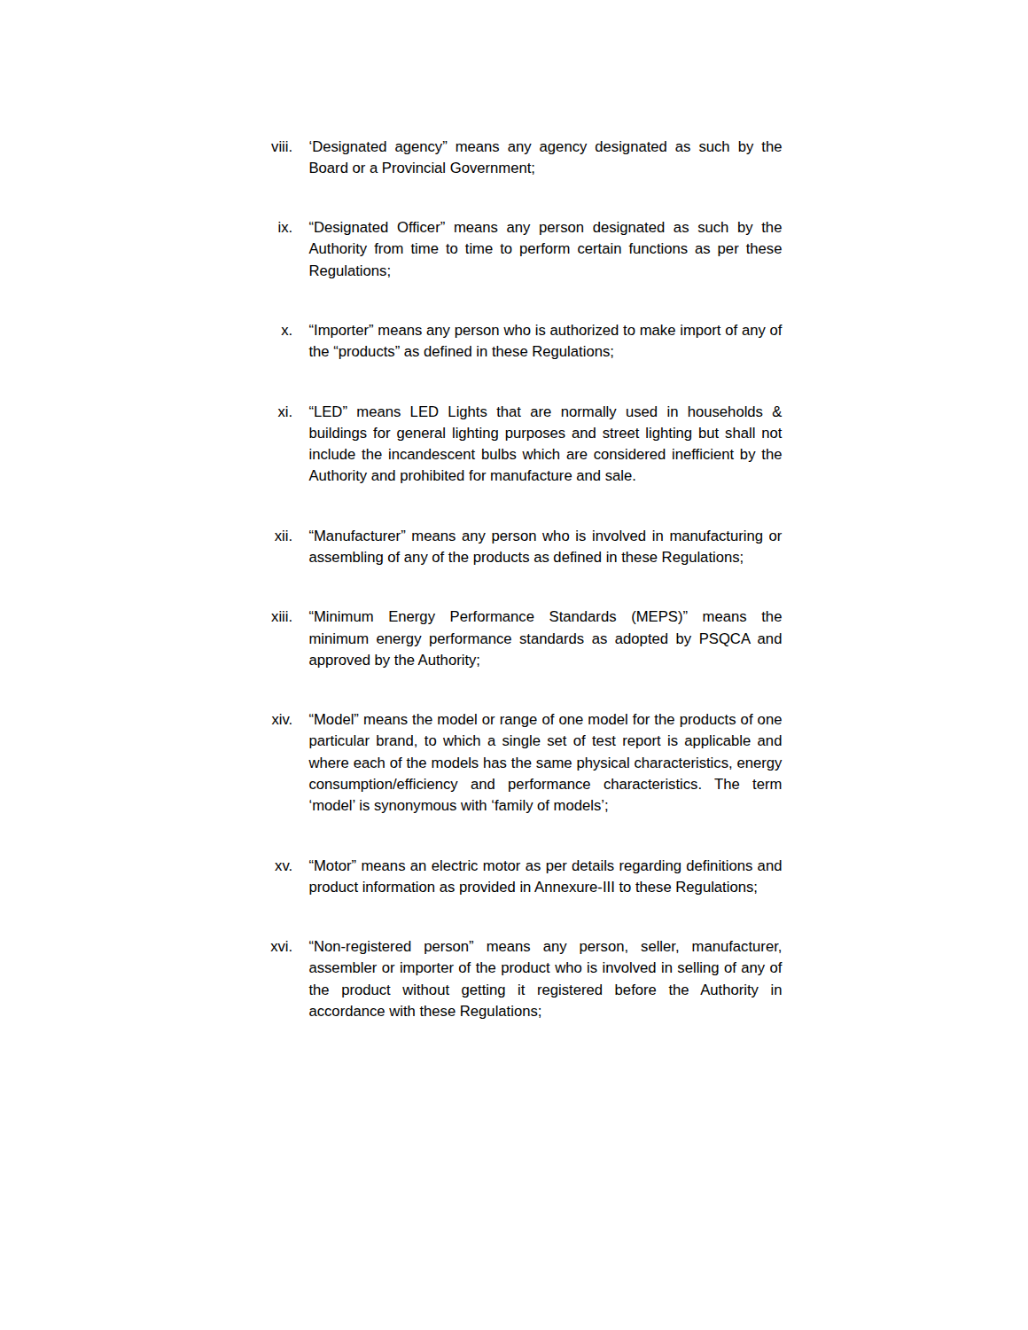viii.
‘Designated agency” means any agency designated as such by the Board or a Provincial Government;
ix.
“Designated Officer” means any person designated as such by the Authority from time to time to perform certain functions as per these Regulations;
x.
“Importer” means any person who is authorized to make import of any of the “products” as defined in these Regulations;
xi.
“LED” means LED Lights that are normally used in households & buildings for general lighting purposes and street lighting but shall not include the incandescent bulbs which are considered inefficient by the Authority and prohibited for manufacture and sale.
xii.
“Manufacturer” means any person who is involved in manufacturing or assembling of any of the products as defined in these Regulations;
xiii.
“Minimum Energy Performance Standards (MEPS)” means the minimum energy performance standards as adopted by PSQCA and approved by the Authority;
xiv.
“Model” means the model or range of one model for the products of one particular brand, to which a single set of test report is applicable and where each of the models has the same physical characteristics, energy consumption/efficiency and performance characteristics. The term ‘model’ is synonymous with ‘family of models’;
xv.
“Motor” means an electric motor as per details regarding definitions and product information as provided in Annexure-III to these Regulations;
xvi.
“Non-registered person” means any person, seller, manufacturer, assembler or importer of the product who is involved in selling of any of the product without getting it registered before the Authority in accordance with these Regulations;